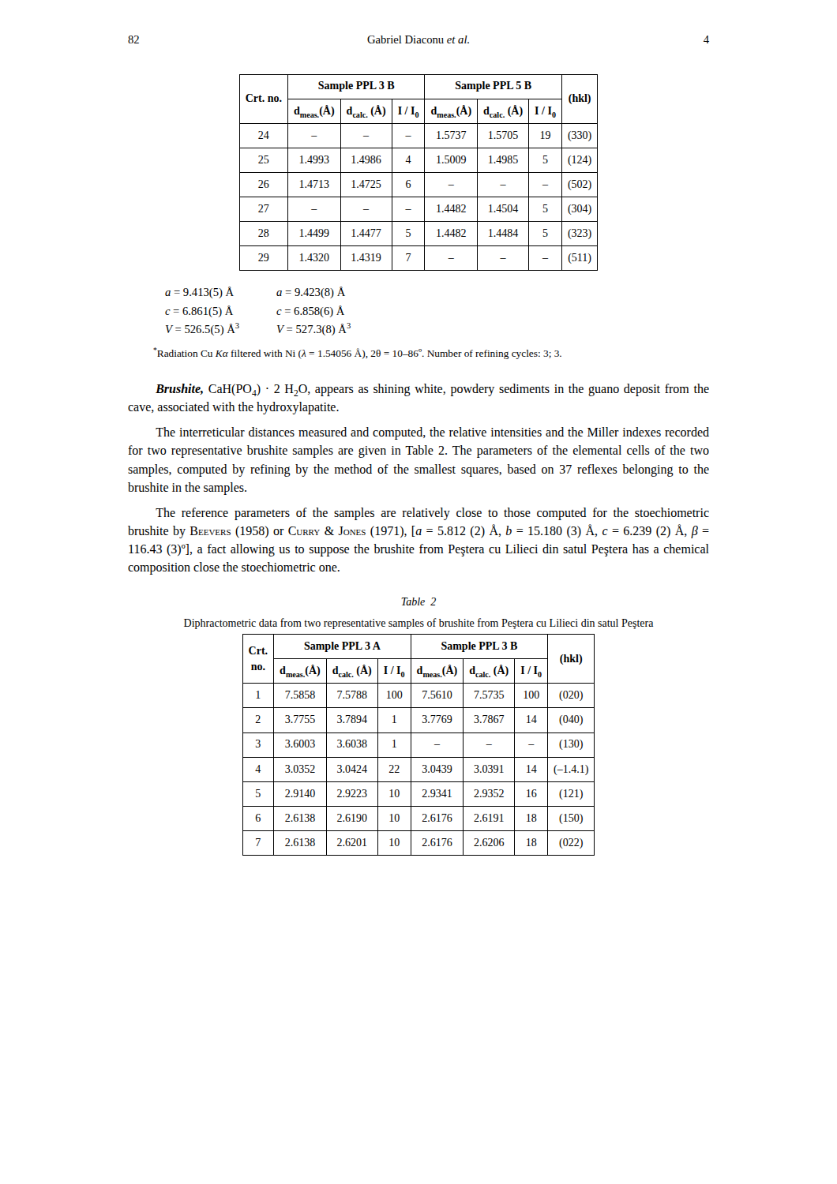82 Gabriel Diaconu et al. 4
| Crt. no. | Sample PPL 3 B | Sample PPL 5 B | (hkl) |
| --- | --- | --- | --- |
| d meas. (Å) | d calc. (Å) | I / I 0 | d meas. (Å) | d calc. (Å) | I / I 0 |
| 24 | – | – | – | 1.5737 | 1.5705 | 19 | (330) |
| 25 | 1.4993 | 1.4986 | 4 | 1.5009 | 1.4985 | 5 | (124) |
| 26 | 1.4713 | 1.4725 | 6 | – | – | – | (502) |
| 27 | – | – | – | 1.4482 | 1.4504 | 5 | (304) |
| 28 | 1.4499 | 1.4477 | 5 | 1.4482 | 1.4484 | 5 | (323) |
| 29 | 1.4320 | 1.4319 | 7 | – | – | – | (511) |
| a = 9.413(5) Å | a = 9.423(8) Å |
| c = 6.861(5) Å | c = 6.858(6) Å |
| V = 526.5(5) Å 3 | V = 527.3(8) Å 3 |
*Radiation Cu Kα filtered with Ni (λ = 1.54056 Å), 2θ = 10–86º. Number of refining cycles: 3; 3.
Brushite, CaH(PO4) · 2 H2O, appears as shining white, powdery sediments in the guano deposit from the cave, associated with the hydroxylapatite.
The interreticular distances measured and computed, the relative intensities and the Miller indexes recorded for two representative brushite samples are given in Table 2. The parameters of the elemental cells of the two samples, computed by refining by the method of the smallest squares, based on 37 reflexes belonging to the brushite in the samples.
The reference parameters of the samples are relatively close to those computed for the stoechiometric brushite by Beevers (1958) or Curry & Jones (1971), [a = 5.812 (2) Å, b = 15.180 (3) Å, c = 6.239 (2) Å, β = 116.43 (3)º], a fact allowing us to suppose the brushite from Peştera cu Lilieci din satul Peştera has a chemical composition close the stoechiometric one.
Table 2 Diphractometric data from two representative samples of brushite from Peştera cu Lilieci din satul Peştera
| Crt. no. | Sample PPL 3 A | Sample PPL 3 B | (hkl) |
| --- | --- | --- | --- |
| d meas. (Å) | d calc. (Å) | I / I 0 | d meas. (Å) | d calc. (Å) | I / I 0 |
| 1 | 7.5858 | 7.5788 | 100 | 7.5610 | 7.5735 | 100 | (020) |
| 2 | 3.7755 | 3.7894 | 1 | 3.7769 | 3.7867 | 14 | (040) |
| 3 | 3.6003 | 3.6038 | 1 | – | – | – | (130) |
| 4 | 3.0352 | 3.0424 | 22 | 3.0439 | 3.0391 | 14 | (–1.4.1) |
| 5 | 2.9140 | 2.9223 | 10 | 2.9341 | 2.9352 | 16 | (121) |
| 6 | 2.6138 | 2.6190 | 10 | 2.6176 | 2.6191 | 18 | (150) |
| 7 | 2.6138 | 2.6201 | 10 | 2.6176 | 2.6206 | 18 | (022) |